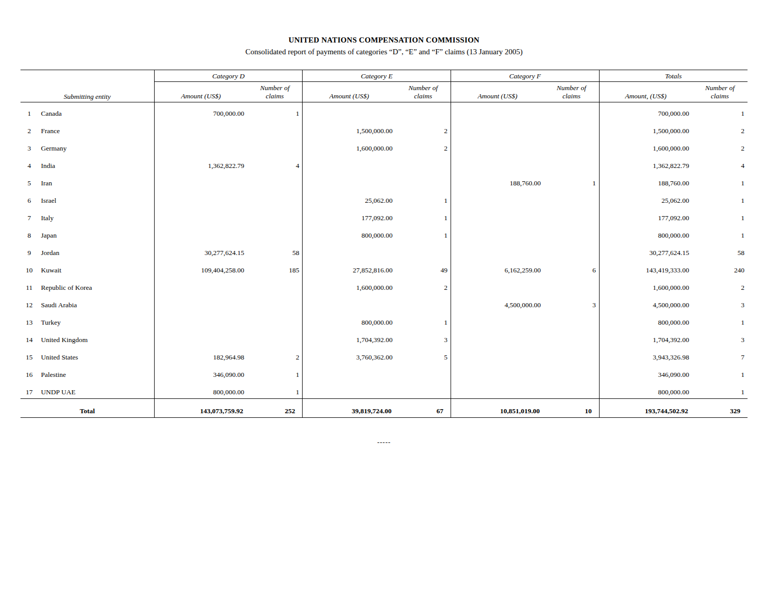UNITED NATIONS COMPENSATION COMMISSION
Consolidated report of payments of categories “D”, “E” and “F” claims (13 January 2005)
| Submitting entity | Category D | Category E | Category F | Totals |
| --- | --- | --- | --- | --- |
| Amount (US$) | Number of claims | Amount (US$) | Number of claims | Amount (US$) | Number of claims | Amount, (US$) | Number of claims |
| 1 | Canada | 700,000.00 | 1 | | | | | 700,000.00 | 1 |
| 2 | France | | | 1,500,000.00 | 2 | | | 1,500,000.00 | 2 |
| 3 | Germany | | | 1,600,000.00 | 2 | | | 1,600,000.00 | 2 |
| 4 | India | 1,362,822.79 | 4 | | | | | 1,362,822.79 | 4 |
| 5 | Iran | | | | | 188,760.00 | 1 | 188,760.00 | 1 |
| 6 | Israel | | | 25,062.00 | 1 | | | 25,062.00 | 1 |
| 7 | Italy | | | 177,092.00 | 1 | | | 177,092.00 | 1 |
| 8 | Japan | | | 800,000.00 | 1 | | | 800,000.00 | 1 |
| 9 | Jordan | 30,277,624.15 | 58 | | | | | 30,277,624.15 | 58 |
| 10 | Kuwait | 109,404,258.00 | 185 | 27,852,816.00 | 49 | 6,162,259.00 | 6 | 143,419,333.00 | 240 |
| 11 | Republic of Korea | | | 1,600,000.00 | 2 | | | 1,600,000.00 | 2 |
| 12 | Saudi Arabia | | | | | 4,500,000.00 | 3 | 4,500,000.00 | 3 |
| 13 | Turkey | | | 800,000.00 | 1 | | | 800,000.00 | 1 |
| 14 | United Kingdom | | | 1,704,392.00 | 3 | | | 1,704,392.00 | 3 |
| 15 | United States | 182,964.98 | 2 | 3,760,362.00 | 5 | | | 3,943,326.98 | 7 |
| 16 | Palestine | 346,090.00 | 1 | | | | | 346,090.00 | 1 |
| 17 | UNDP UAE | 800,000.00 | 1 | | | | | 800,000.00 | 1 |
| Total | 143,073,759.92 | 252 | 39,819,724.00 | 67 | 10,851,019.00 | 10 | 193,744,502.92 | 329 |
-----